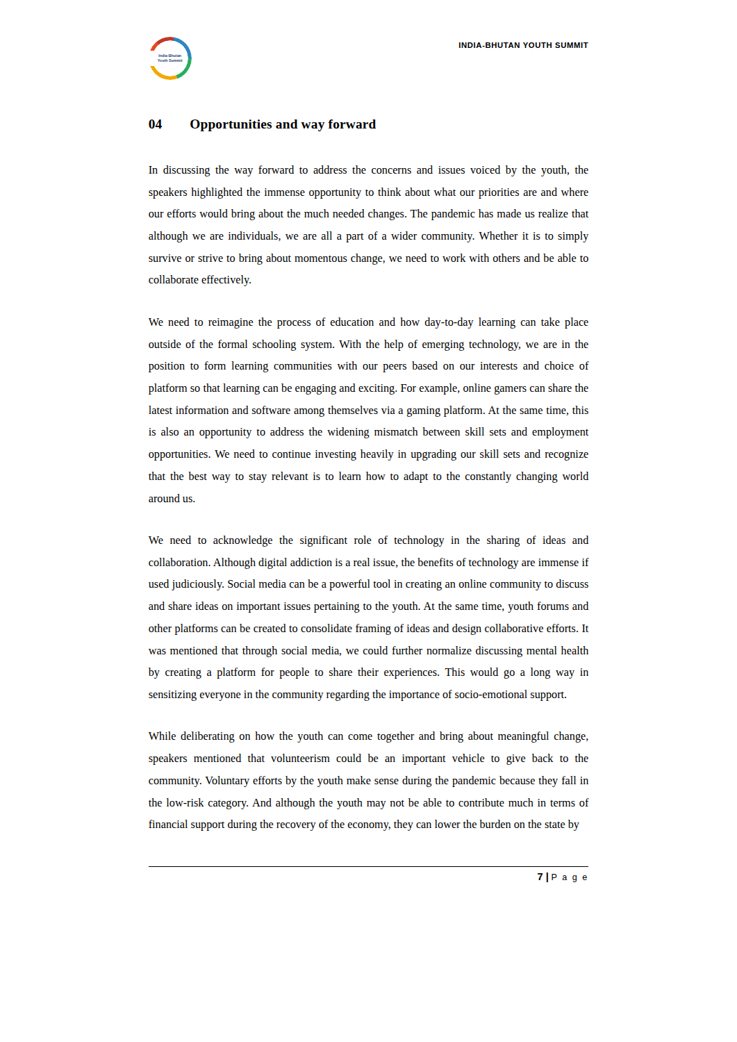India-Bhutan Youth Summit
India-Bhutan Youth Summit
04 Opportunities and way forward
In discussing the way forward to address the concerns and issues voiced by the youth, the speakers highlighted the immense opportunity to think about what our priorities are and where our efforts would bring about the much needed changes. The pandemic has made us realize that although we are individuals, we are all a part of a wider community. Whether it is to simply survive or strive to bring about momentous change, we need to work with others and be able to collaborate effectively.
We need to reimagine the process of education and how day-to-day learning can take place outside of the formal schooling system. With the help of emerging technology, we are in the position to form learning communities with our peers based on our interests and choice of platform so that learning can be engaging and exciting. For example, online gamers can share the latest information and software among themselves via a gaming platform. At the same time, this is also an opportunity to address the widening mismatch between skill sets and employment opportunities. We need to continue investing heavily in upgrading our skill sets and recognize that the best way to stay relevant is to learn how to adapt to the constantly changing world around us.
We need to acknowledge the significant role of technology in the sharing of ideas and collaboration. Although digital addiction is a real issue, the benefits of technology are immense if used judiciously. Social media can be a powerful tool in creating an online community to discuss and share ideas on important issues pertaining to the youth. At the same time, youth forums and other platforms can be created to consolidate framing of ideas and design collaborative efforts. It was mentioned that through social media, we could further normalize discussing mental health by creating a platform for people to share their experiences. This would go a long way in sensitizing everyone in the community regarding the importance of socio-emotional support.
While deliberating on how the youth can come together and bring about meaningful change, speakers mentioned that volunteerism could be an important vehicle to give back to the community. Voluntary efforts by the youth make sense during the pandemic because they fall in the low-risk category. And although the youth may not be able to contribute much in terms of financial support during the recovery of the economy, they can lower the burden on the state by
7 | P a g e